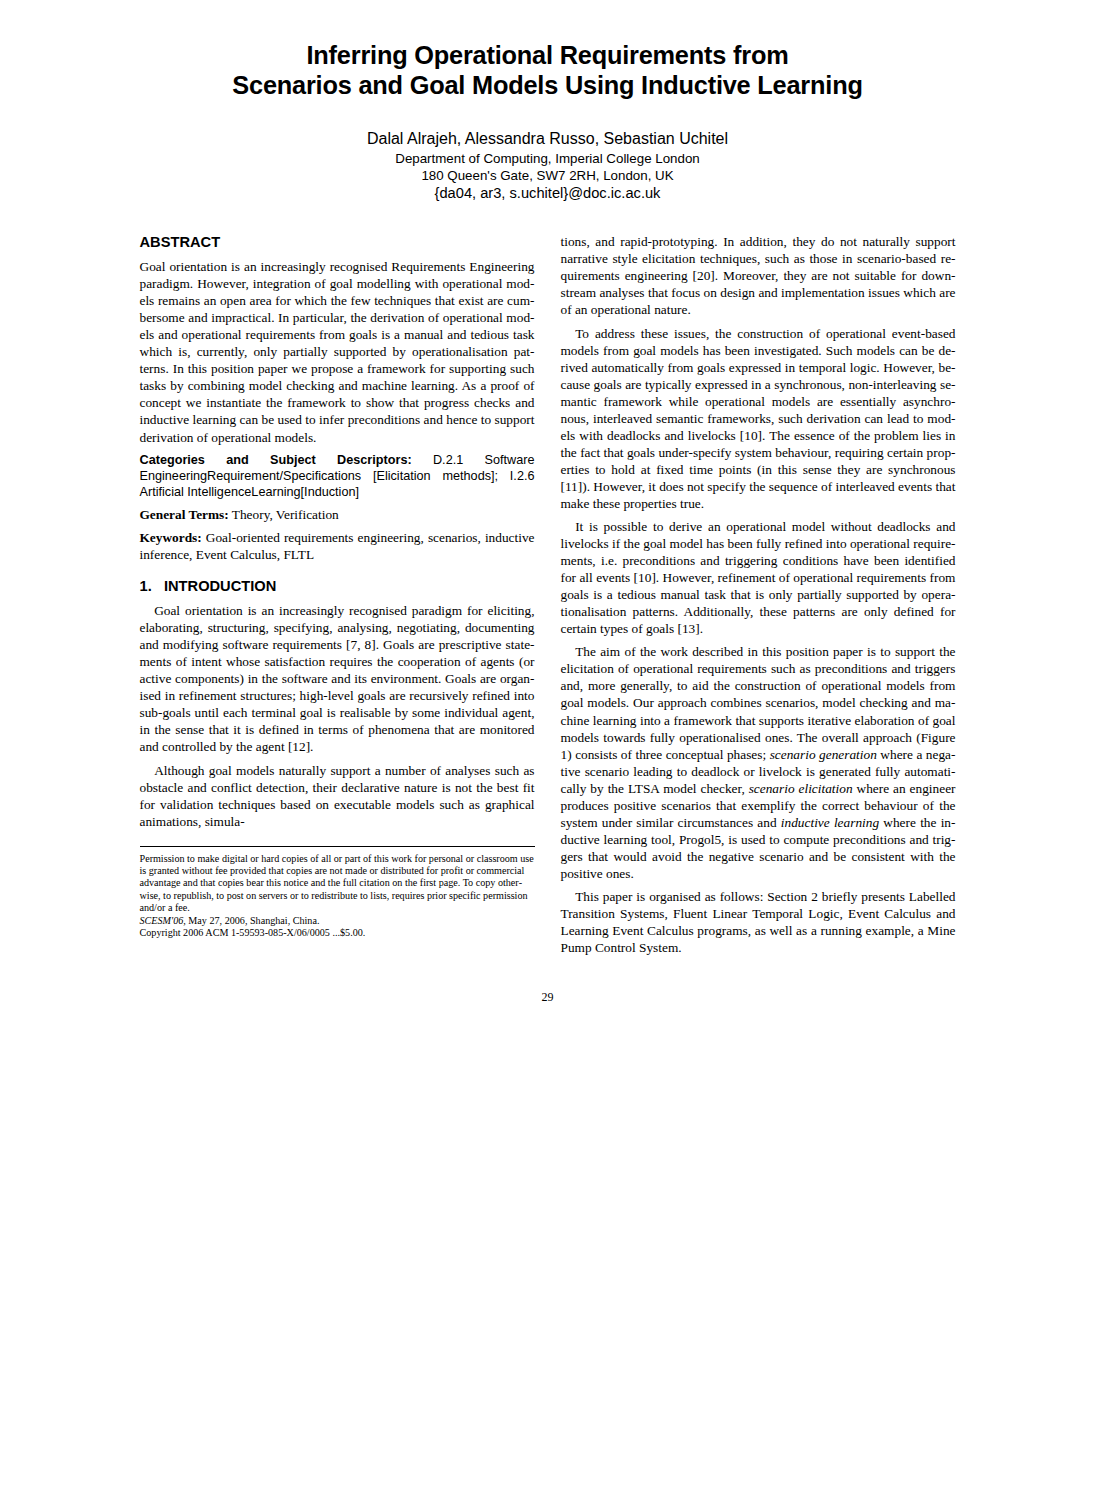Inferring Operational Requirements from
Scenarios and Goal Models Using Inductive Learning
Dalal Alrajeh, Alessandra Russo, Sebastian Uchitel
Department of Computing, Imperial College London
180 Queen's Gate, SW7 2RH, London, UK
{da04, ar3, s.uchitel}@doc.ic.ac.uk
Abstract
Goal orientation is an increasingly recognised Requirements Engineering paradigm. However, integration of goal modelling with operational models remains an open area for which the few techniques that exist are cumbersome and impractical. In particular, the derivation of operational models and operational requirements from goals is a manual and tedious task which is, currently, only partially supported by operationalisation patterns. In this position paper we propose a framework for supporting such tasks by combining model checking and machine learning. As a proof of concept we instantiate the framework to show that progress checks and inductive learning can be used to infer preconditions and hence to support derivation of operational models.
Categories and Subject Descriptors: D.2.1 Software EngineeringRequirement/Specifications [Elicitation methods]; I.2.6 Artificial IntelligenceLearning[Induction]
General Terms: Theory, Verification
Keywords: Goal-oriented requirements engineering, scenarios, inductive inference, Event Calculus, FLTL
1. Introduction
Goal orientation is an increasingly recognised paradigm for eliciting, elaborating, structuring, specifying, analysing, negotiating, documenting and modifying software requirements [7, 8]. Goals are prescriptive statements of intent whose satisfaction requires the cooperation of agents (or active components) in the software and its environment. Goals are organised in refinement structures; high-level goals are recursively refined into sub-goals until each terminal goal is realisable by some individual agent, in the sense that it is defined in terms of phenomena that are monitored and controlled by the agent [12].
Although goal models naturally support a number of analyses such as obstacle and conflict detection, their declarative nature is not the best fit for validation techniques based on executable models such as graphical animations, simula-
Permission to make digital or hard copies of all or part of this work for personal or classroom use is granted without fee provided that copies are not made or distributed for profit or commercial advantage and that copies bear this notice and the full citation on the first page. To copy otherwise, to republish, to post on servers or to redistribute to lists, requires prior specific permission and/or a fee.
SCESM'06, May 27, 2006, Shanghai, China.
Copyright 2006 ACM 1-59593-085-X/06/0005 ...$5.00.
tions, and rapid-prototyping. In addition, they do not naturally support narrative style elicitation techniques, such as those in scenario-based requirements engineering [20]. Moreover, they are not suitable for down-stream analyses that focus on design and implementation issues which are of an operational nature.
To address these issues, the construction of operational event-based models from goal models has been investigated. Such models can be derived automatically from goals expressed in temporal logic. However, because goals are typically expressed in a synchronous, non-interleaving semantic framework while operational models are essentially asynchronous, interleaved semantic frameworks, such derivation can lead to models with deadlocks and livelocks [10]. The essence of the problem lies in the fact that goals under-specify system behaviour, requiring certain properties to hold at fixed time points (in this sense they are synchronous [11]). However, it does not specify the sequence of interleaved events that make these properties true.
It is possible to derive an operational model without deadlocks and livelocks if the goal model has been fully refined into operational requirements, i.e. preconditions and triggering conditions have been identified for all events [10]. However, refinement of operational requirements from goals is a tedious manual task that is only partially supported by operationalisation patterns. Additionally, these patterns are only defined for certain types of goals [13].
The aim of the work described in this position paper is to support the elicitation of operational requirements such as preconditions and triggers and, more generally, to aid the construction of operational models from goal models. Our approach combines scenarios, model checking and machine learning into a framework that supports iterative elaboration of goal models towards fully operationalised ones. The overall approach (Figure 1) consists of three conceptual phases; scenario generation where a negative scenario leading to deadlock or livelock is generated fully automatically by the LTSA model checker, scenario elicitation where an engineer produces positive scenarios that exemplify the correct behaviour of the system under similar circumstances and inductive learning where the inductive learning tool, Progol5, is used to compute preconditions and triggers that would avoid the negative scenario and be consistent with the positive ones.
This paper is organised as follows: Section 2 briefly presents Labelled Transition Systems, Fluent Linear Temporal Logic, Event Calculus and Learning Event Calculus programs, as well as a running example, a Mine Pump Control System.
29